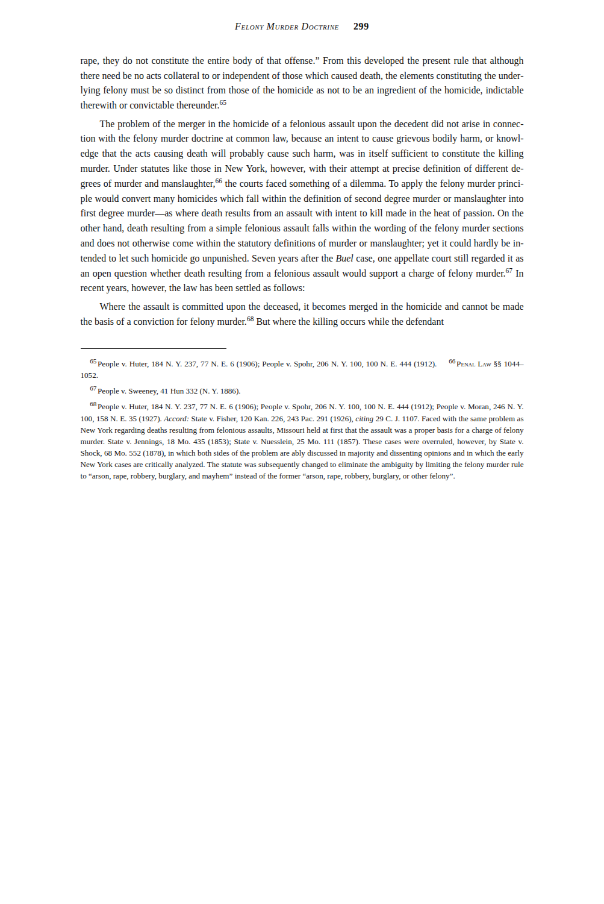Felony Murder Doctrine 299
rape, they do not constitute the entire body of that offense.” From this developed the present rule that although there need be no acts collateral to or independent of those which caused death, the elements constituting the underlying felony must be so distinct from those of the homicide as not to be an ingredient of the homicide, indictable therewith or convictable thereunder.65
The problem of the merger in the homicide of a felonious assault upon the decedent did not arise in connection with the felony murder doctrine at common law, because an intent to cause grievous bodily harm, or knowledge that the acts causing death will probably cause such harm, was in itself sufficient to constitute the killing murder. Under statutes like those in New York, however, with their attempt at precise definition of different degrees of murder and manslaughter,66 the courts faced something of a dilemma. To apply the felony murder principle would convert many homicides which fall within the definition of second degree murder or manslaughter into first degree murder—as where death results from an assault with intent to kill made in the heat of passion. On the other hand, death resulting from a simple felonious assault falls within the wording of the felony murder sections and does not otherwise come within the statutory definitions of murder or manslaughter; yet it could hardly be intended to let such homicide go unpunished. Seven years after the Buel case, one appellate court still regarded it as an open question whether death resulting from a felonious assault would support a charge of felony murder.67 In recent years, however, the law has been settled as follows:
Where the assault is committed upon the deceased, it becomes merged in the homicide and cannot be made the basis of a conviction for felony murder.68 But where the killing occurs while the defendant
65 People v. Huter, 184 N. Y. 237, 77 N. E. 6 (1906); People v. Spohr, 206 N. Y. 100, 100 N. E. 444 (1912). 66 Penal Law §§ 1044–1052.
67 People v. Sweeney, 41 Hun 332 (N. Y. 1886).
68 People v. Huter, 184 N. Y. 237, 77 N. E. 6 (1906); People v. Spohr, 206 N. Y. 100, 100 N. E. 444 (1912); People v. Moran, 246 N. Y. 100, 158 N. E. 35 (1927). Accord: State v. Fisher, 120 Kan. 226, 243 Pac. 291 (1926), citing 29 C. J. 1107. Faced with the same problem as New York regarding deaths resulting from felonious assaults, Missouri held at first that the assault was a proper basis for a charge of felony murder. State v. Jennings, 18 Mo. 435 (1853); State v. Nuesslein, 25 Mo. 111 (1857). These cases were overruled, however, by State v. Shock, 68 Mo. 552 (1878), in which both sides of the problem are ably discussed in majority and dissenting opinions and in which the early New York cases are critically analyzed. The statute was subsequently changed to eliminate the ambiguity by limiting the felony murder rule to “arson, rape, robbery, burglary, and mayhem” instead of the former “arson, rape, robbery, burglary, or other felony”.